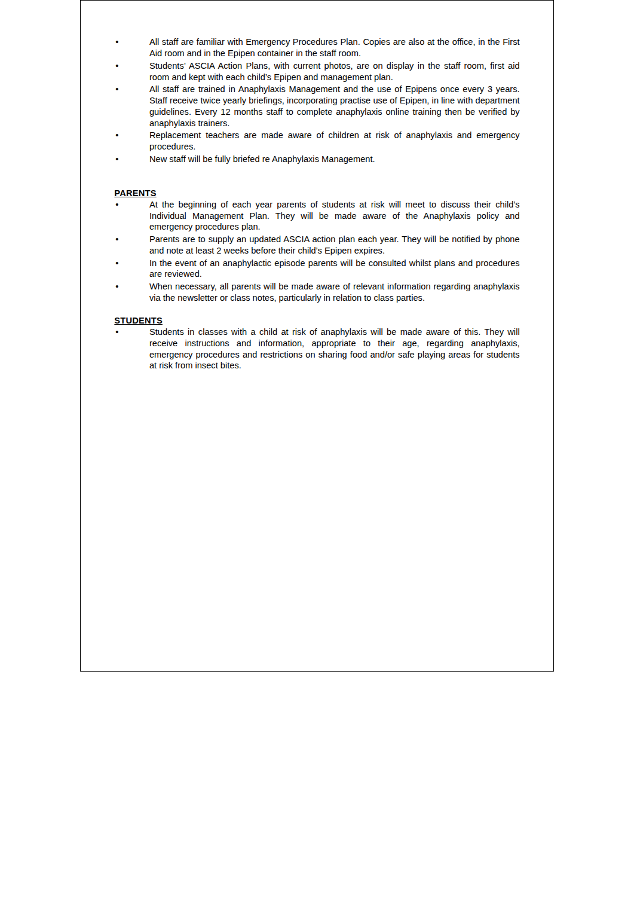All staff are familiar with Emergency Procedures Plan. Copies are also at the office, in the First Aid room and in the Epipen container in the staff room.
Students’ ASCIA Action Plans, with current photos, are on display in the staff room, first aid room and kept with each child’s Epipen and management plan.
All staff are trained in Anaphylaxis Management and the use of Epipens once every 3 years. Staff receive twice yearly briefings, incorporating practise use of Epipen, in line with department guidelines. Every 12 months staff to complete anaphylaxis online training then be verified by anaphylaxis trainers.
Replacement teachers are made aware of children at risk of anaphylaxis and emergency procedures.
New staff will be fully briefed re Anaphylaxis Management.
Parents
At the beginning of each year parents of students at risk will meet to discuss their child’s Individual Management Plan. They will be made aware of the Anaphylaxis policy and emergency procedures plan.
Parents are to supply an updated ASCIA action plan each year. They will be notified by phone and note at least 2 weeks before their child’s Epipen expires.
In the event of an anaphylactic episode parents will be consulted whilst plans and procedures are reviewed.
When necessary, all parents will be made aware of relevant information regarding anaphylaxis via the newsletter or class notes, particularly in relation to class parties.
Students
Students in classes with a child at risk of anaphylaxis will be made aware of this. They will receive instructions and information, appropriate to their age, regarding anaphylaxis, emergency procedures and restrictions on sharing food and/or safe playing areas for students at risk from insect bites.